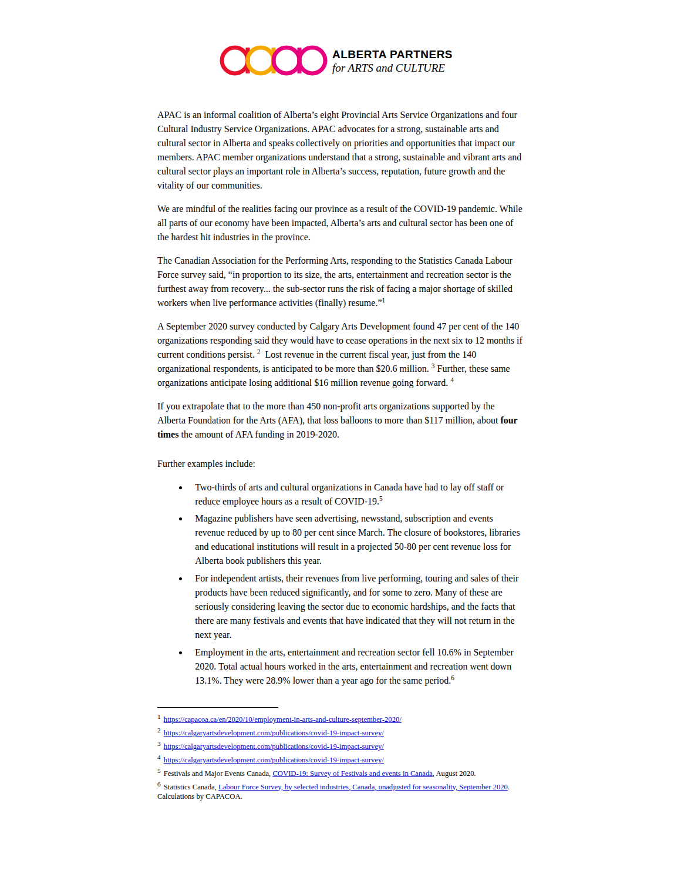ALBERTA PARTNERS for ARTS and CULTURE
APAC is an informal coalition of Alberta’s eight Provincial Arts Service Organizations and four Cultural Industry Service Organizations. APAC advocates for a strong, sustainable arts and cultural sector in Alberta and speaks collectively on priorities and opportunities that impact our members. APAC member organizations understand that a strong, sustainable and vibrant arts and cultural sector plays an important role in Alberta’s success, reputation, future growth and the vitality of our communities.
We are mindful of the realities facing our province as a result of the COVID-19 pandemic. While all parts of our economy have been impacted, Alberta’s arts and cultural sector has been one of the hardest hit industries in the province.
The Canadian Association for the Performing Arts, responding to the Statistics Canada Labour Force survey said, “in proportion to its size, the arts, entertainment and recreation sector is the furthest away from recovery... the sub-sector runs the risk of facing a major shortage of skilled workers when live performance activities (finally) resume.”1
A September 2020 survey conducted by Calgary Arts Development found 47 per cent of the 140 organizations responding said they would have to cease operations in the next six to 12 months if current conditions persist. 2 Lost revenue in the current fiscal year, just from the 140 organizational respondents, is anticipated to be more than $20.6 million. 3 Further, these same organizations anticipate losing additional $16 million revenue going forward. 4
If you extrapolate that to the more than 450 non-profit arts organizations supported by the Alberta Foundation for the Arts (AFA), that loss balloons to more than $117 million, about four times the amount of AFA funding in 2019-2020.
Further examples include:
Two-thirds of arts and cultural organizations in Canada have had to lay off staff or reduce employee hours as a result of COVID-19.5
Magazine publishers have seen advertising, newsstand, subscription and events revenue reduced by up to 80 per cent since March. The closure of bookstores, libraries and educational institutions will result in a projected 50-80 per cent revenue loss for Alberta book publishers this year.
For independent artists, their revenues from live performing, touring and sales of their products have been reduced significantly, and for some to zero. Many of these are seriously considering leaving the sector due to economic hardships, and the facts that there are many festivals and events that have indicated that they will not return in the next year.
Employment in the arts, entertainment and recreation sector fell 10.6% in September 2020. Total actual hours worked in the arts, entertainment and recreation went down 13.1%. They were 28.9% lower than a year ago for the same period.6
1 https://capacoa.ca/en/2020/10/employment-in-arts-and-culture-september-2020/
2 https://calgaryartsdevelopment.com/publications/covid-19-impact-survey/
3 https://calgaryartsdevelopment.com/publications/covid-19-impact-survey/
4 https://calgaryartsdevelopment.com/publications/covid-19-impact-survey/
5 Festivals and Major Events Canada, COVID-19: Survey of Festivals and events in Canada, August 2020.
6 Statistics Canada, Labour Force Survey, by selected industries, Canada, unadjusted for seasonality, September 2020. Calculations by CAPACOA.